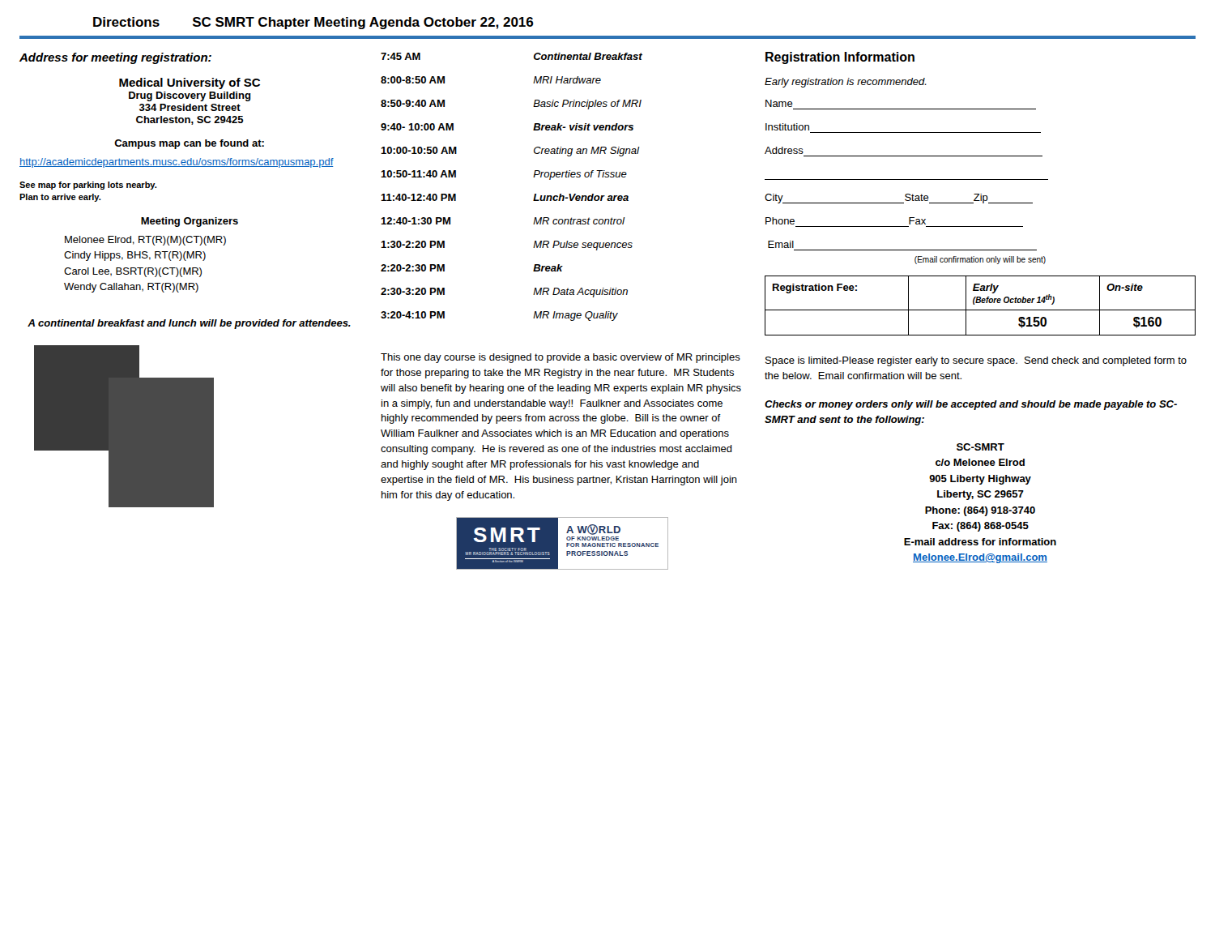Directions
SC SMRT Chapter Meeting Agenda October 22, 2016
Address for meeting registration:
Medical University of SC
Drug Discovery Building
334 President Street
Charleston, SC 29425
Campus map can be found at:
http://academicdepartments.musc.edu/osms/forms/campusmap.pdf
See map for parking lots nearby.
Plan to arrive early.
Meeting Organizers
Melonee Elrod, RT(R)(M)(CT)(MR)
Cindy Hipps, BHS, RT(R)(MR)
Carol Lee, BSRT(R)(CT)(MR)
Wendy Callahan, RT(R)(MR)
A continental breakfast and lunch will be provided for attendees.
| 7:45 AM | Continental Breakfast |
| 8:00-8:50 AM | MRI Hardware |
| 8:50-9:40 AM | Basic Principles of MRI |
| 9:40- 10:00 AM | Break- visit vendors |
| 10:00-10:50 AM | Creating an MR Signal |
| 10:50-11:40 AM | Properties of Tissue |
| 11:40-12:40 PM | Lunch-Vendor area |
| 12:40-1:30 PM | MR contrast control |
| 1:30-2:20 PM | MR Pulse sequences |
| 2:20-2:30 PM | Break |
| 2:30-3:20 PM | MR Data Acquisition |
| 3:20-4:10 PM | MR Image Quality |
This one day course is designed to provide a basic overview of MR principles for those preparing to take the MR Registry in the near future. MR Students will also benefit by hearing one of the leading MR experts explain MR physics in a simply, fun and understandable way!! Faulkner and Associates come highly recommended by peers from across the globe. Bill is the owner of William Faulkner and Associates which is an MR Education and operations consulting company. He is revered as one of the industries most acclaimed and highly sought after MR professionals for his vast knowledge and expertise in the field of MR. His business partner, Kristan Harrington will join him for this day of education.
SMRT
THE SOCIETY FOR
MR RADIOGRAPHERS & TECHNOLOGISTS
A Section of the ISMRM
A WⓋRLD
OF KNOWLEDGE
FOR MAGNETIC RESONANCE
PROFESSIONALS
Registration Information
Early registration is recommended.
Name
Institution
Address
City State Zip
Phone Fax
Email
(Email confirmation only will be sent)
| Registration Fee: | | Early (Before October 14 th ) | On-site |
| | | $150 | $160 |
Space is limited-Please register early to secure space. Send check and completed form to the below. Email confirmation will be sent.
Checks or money orders only will be accepted and should be made payable to SC-SMRT and sent to the following:
SC-SMRT
c/o Melonee Elrod
905 Liberty Highway
Liberty, SC 29657
Phone: (864) 918-3740
Fax: (864) 868-0545
E-mail address for information
Melonee.Elrod@gmail.com